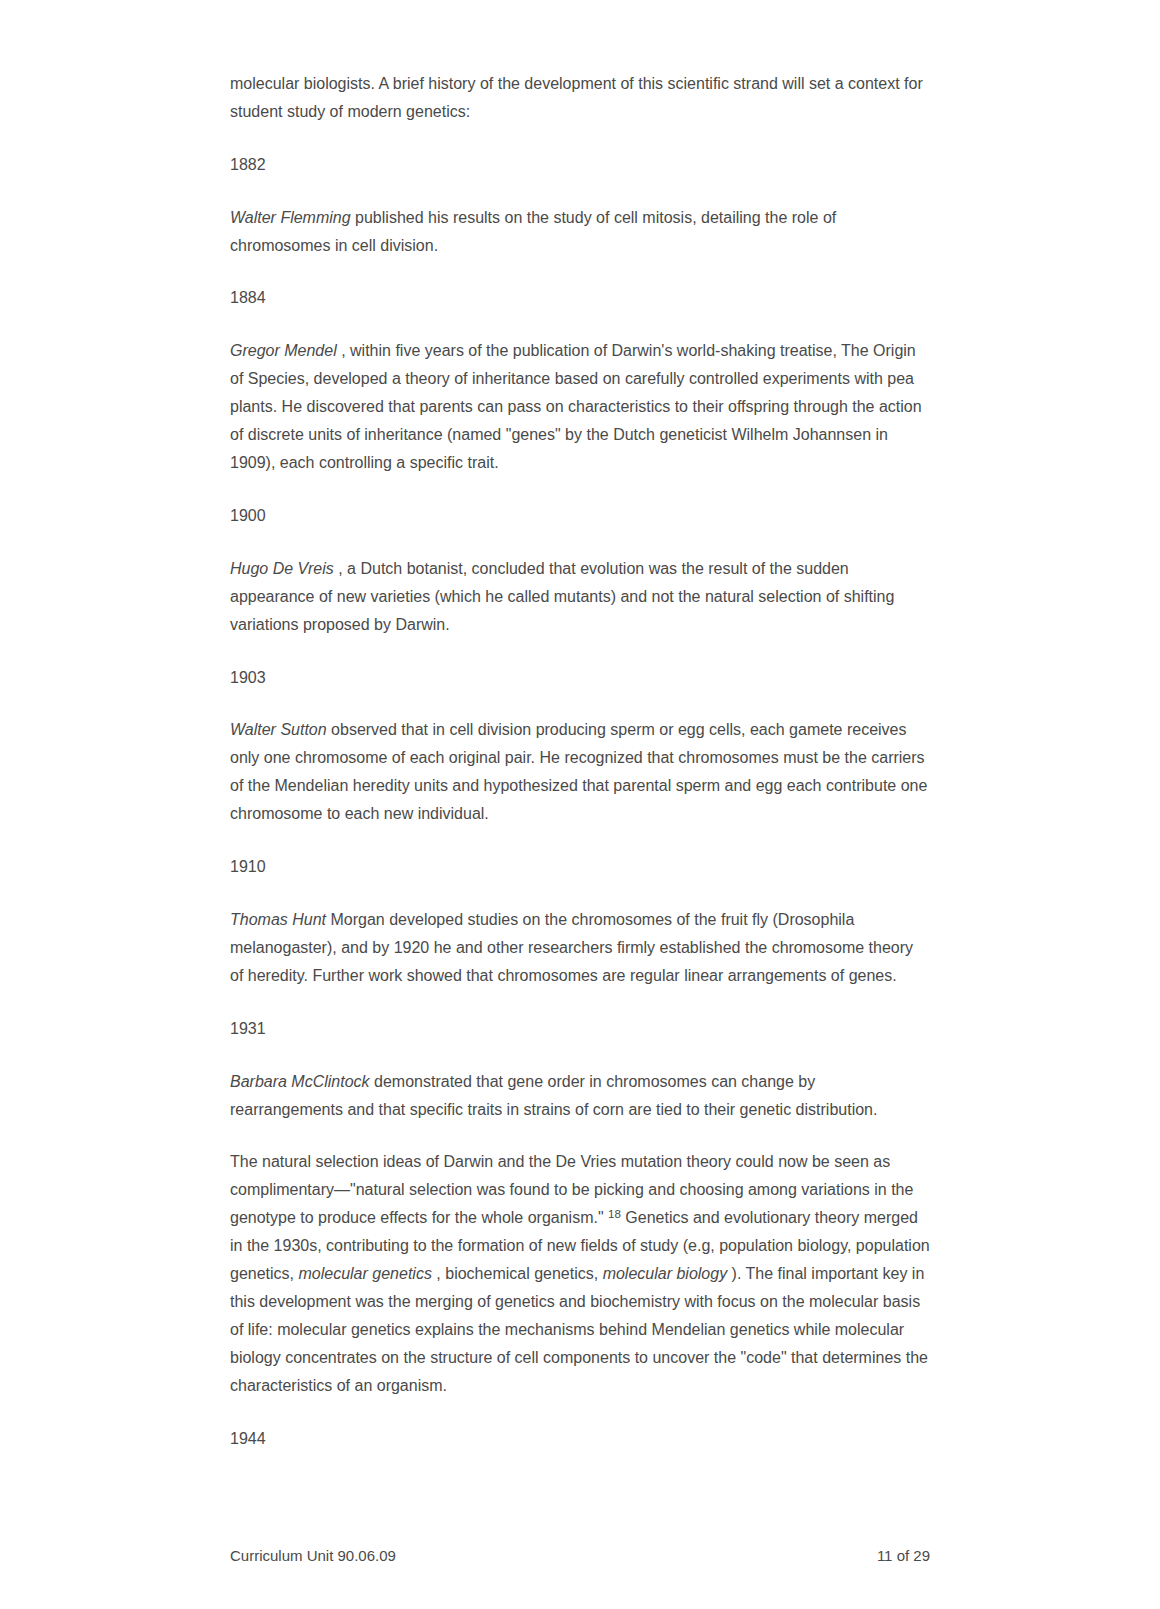molecular biologists. A brief history of the development of this scientific strand will set a context for student study of modern genetics:
1882
Walter Flemming published his results on the study of cell mitosis, detailing the role of chromosomes in cell division.
1884
Gregor Mendel , within five years of the publication of Darwin's world-shaking treatise, The Origin of Species, developed a theory of inheritance based on carefully controlled experiments with pea plants. He discovered that parents can pass on characteristics to their offspring through the action of discrete units of inheritance (named "genes" by the Dutch geneticist Wilhelm Johannsen in 1909), each controlling a specific trait.
1900
Hugo De Vreis , a Dutch botanist, concluded that evolution was the result of the sudden appearance of new varieties (which he called mutants) and not the natural selection of shifting variations proposed by Darwin.
1903
Walter Sutton observed that in cell division producing sperm or egg cells, each gamete receives only one chromosome of each original pair. He recognized that chromosomes must be the carriers of the Mendelian heredity units and hypothesized that parental sperm and egg each contribute one chromosome to each new individual.
1910
Thomas Hunt Morgan developed studies on the chromosomes of the fruit fly (Drosophila melanogaster), and by 1920 he and other researchers firmly established the chromosome theory of heredity. Further work showed that chromosomes are regular linear arrangements of genes.
1931
Barbara McClintock demonstrated that gene order in chromosomes can change by rearrangements and that specific traits in strains of corn are tied to their genetic distribution.
The natural selection ideas of Darwin and the De Vries mutation theory could now be seen as complimentary—"natural selection was found to be picking and choosing among variations in the genotype to produce effects for the whole organism." 18 Genetics and evolutionary theory merged in the 1930s, contributing to the formation of new fields of study (e.g, population biology, population genetics, molecular genetics , biochemical genetics, molecular biology ). The final important key in this development was the merging of genetics and biochemistry with focus on the molecular basis of life: molecular genetics explains the mechanisms behind Mendelian genetics while molecular biology concentrates on the structure of cell components to uncover the "code" that determines the characteristics of an organism.
1944
Curriculum Unit 90.06.09
11 of 29